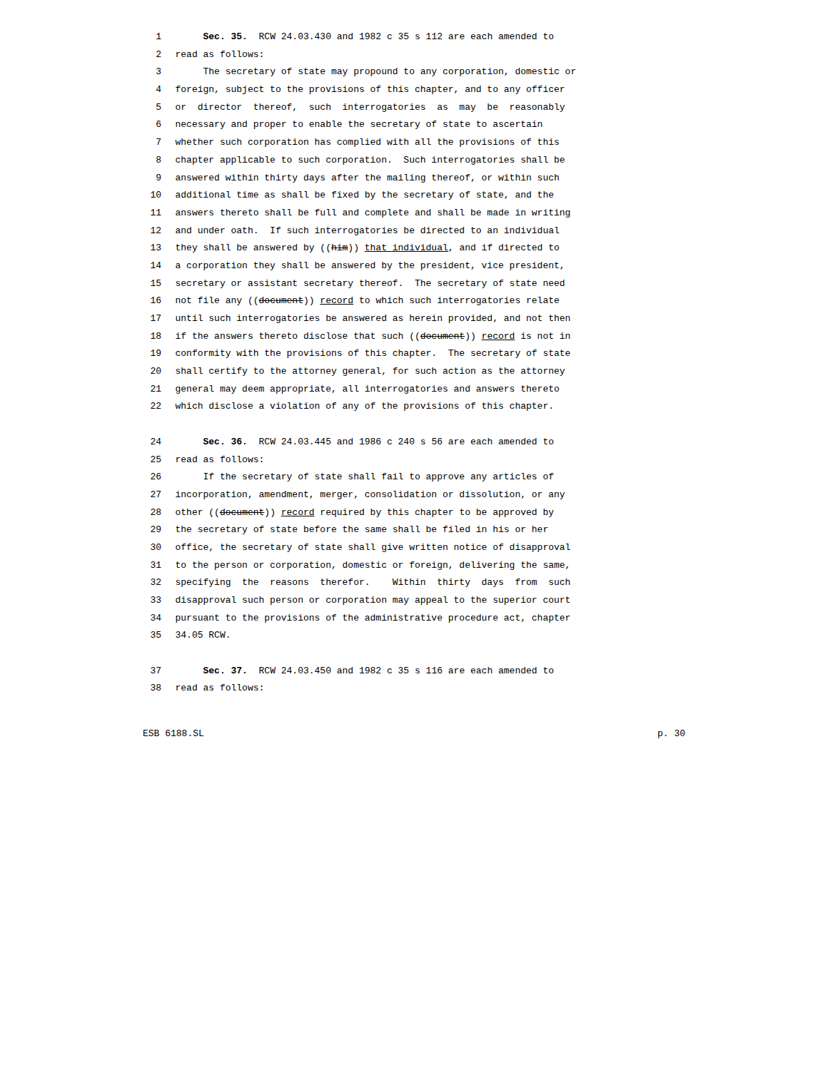Sec. 35. RCW 24.03.430 and 1982 c 35 s 112 are each amended to
read as follows:
The secretary of state may propound to any corporation, domestic or
foreign, subject to the provisions of this chapter, and to any officer
or director thereof, such interrogatories as may be reasonably
necessary and proper to enable the secretary of state to ascertain
whether such corporation has complied with all the provisions of this
chapter applicable to such corporation. Such interrogatories shall be
answered within thirty days after the mailing thereof, or within such
additional time as shall be fixed by the secretary of state, and the
answers thereto shall be full and complete and shall be made in writing
and under oath. If such interrogatories be directed to an individual
they shall be answered by ((him)) that individual, and if directed to
a corporation they shall be answered by the president, vice president,
secretary or assistant secretary thereof. The secretary of state need
not file any ((document)) record to which such interrogatories relate
until such interrogatories be answered as herein provided, and not then
if the answers thereto disclose that such ((document)) record is not in
conformity with the provisions of this chapter. The secretary of state
shall certify to the attorney general, for such action as the attorney
general may deem appropriate, all interrogatories and answers thereto
which disclose a violation of any of the provisions of this chapter.
Sec. 36. RCW 24.03.445 and 1986 c 240 s 56 are each amended to
read as follows:
If the secretary of state shall fail to approve any articles of
incorporation, amendment, merger, consolidation or dissolution, or any
other ((document)) record required by this chapter to be approved by
the secretary of state before the same shall be filed in his or her
office, the secretary of state shall give written notice of disapproval
to the person or corporation, domestic or foreign, delivering the same,
specifying the reasons therefor. Within thirty days from such
disapproval such person or corporation may appeal to the superior court
pursuant to the provisions of the administrative procedure act, chapter
34.05 RCW.
Sec. 37. RCW 24.03.450 and 1982 c 35 s 116 are each amended to
read as follows:
ESB 6188.SL p. 30